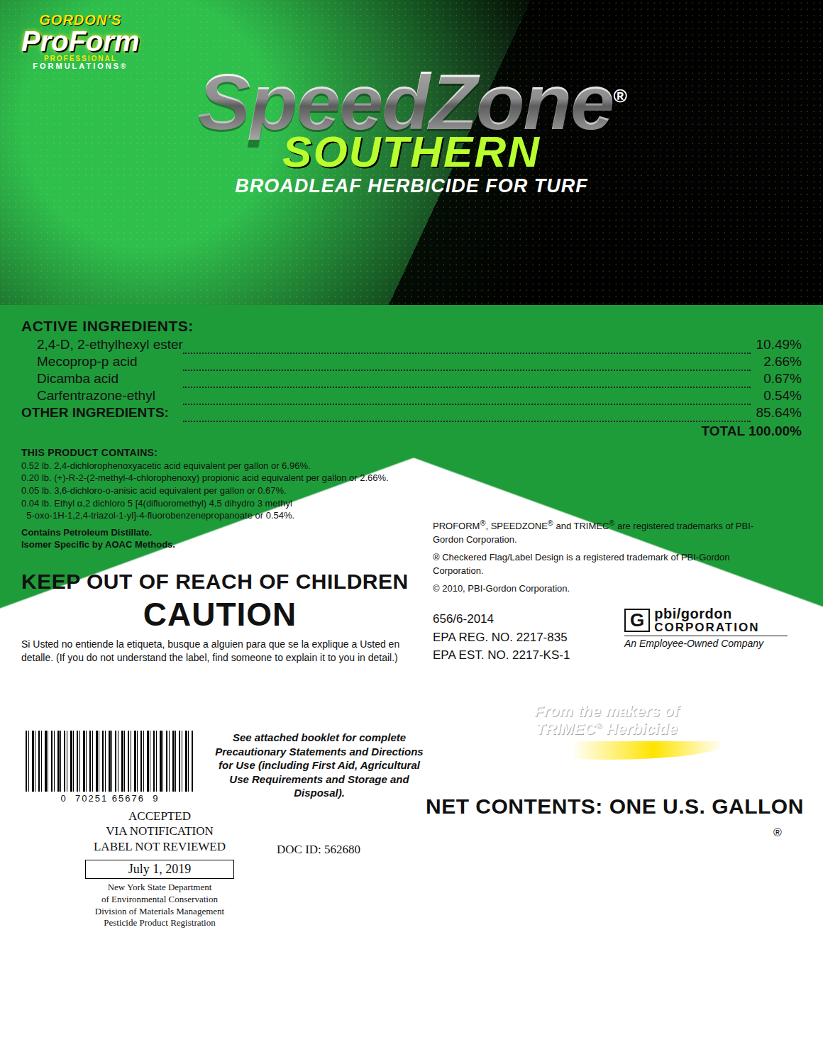GORDON'S
ProForm
PROFESSIONAL
FORMULATIONS®
SpeedZone®
SOUTHERN
BROADLEAF HERBICIDE FOR TURF
ACTIVE INGREDIENTS:
| 2,4-D, 2-ethylhexyl ester | | 10.49% |
| Mecoprop-p acid | | 2.66% |
| Dicamba acid | | 0.67% |
| Carfentrazone-ethyl | | 0.54% |
| OTHER INGREDIENTS: | | 85.64% |
TOTAL 100.00%
THIS PRODUCT CONTAINS:
0.52 lb. 2,4-dichlorophenoxyacetic acid equivalent per gallon or 6.96%.
0.20 lb. (+)-R-2-(2-methyl-4-chlorophenoxy) propionic acid equivalent per gallon or 2.66%.
0.05 lb. 3,6-dichloro-o-anisic acid equivalent per gallon or 0.67%.
0.04 lb. Ethyl α,2 dichloro 5 [4(difluoromethyl) 4,5 dihydro 3 methyl
5-oxo-1H-1,2,4-triazol-1-yl]-4-fluorobenzenepropanoate or 0.54%.
Contains Petroleum Distillate.
Isomer Specific by AOAC Methods.
PROFORM®, SPEEDZONE® and TRIMEC® are registered trademarks of PBI-Gordon Corporation.
® Checkered Flag/Label Design is a registered trademark of PBI-Gordon Corporation.
© 2010, PBI-Gordon Corporation.
KEEP OUT OF REACH OF CHILDREN
CAUTION
Si Usted no entiende la etiqueta, busque a alguien para que se la explique a Usted en detalle. (If you do not understand the label, find someone to explain it to you in detail.)
656/6-2014
EPA REG. NO. 2217-835
EPA EST. NO. 2217-KS-1
G
pbi/gordonCORPORATION
An Employee-Owned Company
From the makers of
TRIMEC® Herbicide
See attached booklet for complete Precautionary Statements and Directions for Use (including First Aid, Agricultural Use Requirements and Storage and Disposal).
0 70251 65676 9
NET CONTENTS: ONE U.S. GALLON
®
ACCEPTED
VIA NOTIFICATION
LABEL NOT REVIEWED
July 1, 2019
New York State Department
of Environmental Conservation
Division of Materials Management
Pesticide Product Registration
DOC ID: 562680